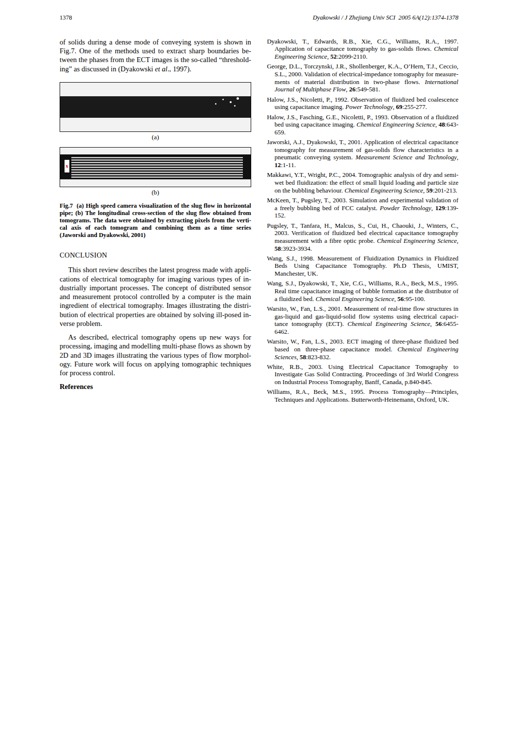1378 Dyakowski / J Zhejiang Univ SCI 2005 6A(12):1374-1378
of solids during a dense mode of conveying system is shown in Fig.7. One of the methods used to extract sharp boundaries between the phases from the ECT images is the so-called “thresholding” as discussed in (Dyakowski et al., 1997).
(a)
x
(b)
Fig.7 (a) High speed camera visualization of the slug flow in horizontal pipe; (b) The longitudinal cross-section of the slug flow obtained from tomograms. The data were obtained by extracting pixels from the vertical axis of each tomogram and combining them as a time series (Jaworski and Dyakowski, 2001)
Conclusion
This short review describes the latest progress made with applications of electrical tomography for imaging various types of industrially important processes. The concept of distributed sensor and measurement protocol controlled by a computer is the main ingredient of electrical tomography. Images illustrating the distribution of electrical properties are obtained by solving ill-posed inverse problem.
As described, electrical tomography opens up new ways for processing, imaging and modelling multi-phase flows as shown by 2D and 3D images illustrating the various types of flow morphology. Future work will focus on applying tomographic techniques for process control.
References
Dyakowski, T., Edwards, R.B., Xie, C.G., Williams, R.A., 1997. Application of capacitance tomography to gas-solids flows. Chemical Engineering Science, 52:2099-2110.
George, D.L., Torczynski, J.R., Shollenberger, K.A., O’Hern, T.J., Ceccio, S.L., 2000. Validation of electrical-impedance tomography for measurements of material distribution in two-phase flows. International Journal of Multiphase Flow, 26:549-581.
Halow, J.S., Nicoletti, P., 1992. Observation of fluidized bed coalescence using capacitance imaging. Power Technology, 69:255-277.
Halow, J.S., Fasching, G.E., Nicoletti, P., 1993. Observation of a fluidized bed using capacitance imaging. Chemical Engineering Science, 48:643-659.
Jaworski, A.J., Dyakowski, T., 2001. Application of electrical capacitance tomography for measurement of gas-solids flow characteristics in a pneumatic conveying system. Measurement Science and Technology, 12:1-11.
Makkawi, Y.T., Wright, P.C., 2004. Tomographic analysis of dry and semi-wet bed fluidization: the effect of small liquid loading and particle size on the bubbling behaviour. Chemical Engineering Science, 59:201-213.
McKeen, T., Pugsley, T., 2003. Simulation and experimental validation of a freely bubbling bed of FCC catalyst. Powder Technology, 129:139-152.
Pugsley, T., Tanfara, H., Malcus, S., Cui, H., Chaouki, J., Winters, C., 2003. Verification of fluidized bed electrical capacitance tomography measurement with a fibre optic probe. Chemical Engineering Science, 58:3923-3934.
Wang, S.J., 1998. Measurement of Fluidization Dynamics in Fluidized Beds Using Capacitance Tomography. Ph.D Thesis, UMIST, Manchester, UK.
Wang, S.J., Dyakowski, T., Xie, C.G., Williams, R.A., Beck, M.S., 1995. Real time capacitance imaging of bubble formation at the distributor of a fluidized bed. Chemical Engineering Science, 56:95-100.
Warsito, W., Fan, L.S., 2001. Measurement of real-time flow structures in gas-liquid and gas-liquid-solid flow systems using electrical capacitance tomography (ECT). Chemical Engineering Science, 56:6455-6462.
Warsito, W., Fan, L.S., 2003. ECT imaging of three-phase fluidized bed based on three-phase capacitance model. Chemical Engineering Sciences, 58:823-832.
White, R.B., 2003. Using Electrical Capacitance Tomography to Investigate Gas Solid Contracting. Proceedings of 3rd World Congress on Industrial Process Tomography, Banff, Canada, p.840-845.
Williams, R.A., Beck, M.S., 1995. Process Tomography—Principles, Techniques and Applications. Butterworth-Heinemann, Oxford, UK.